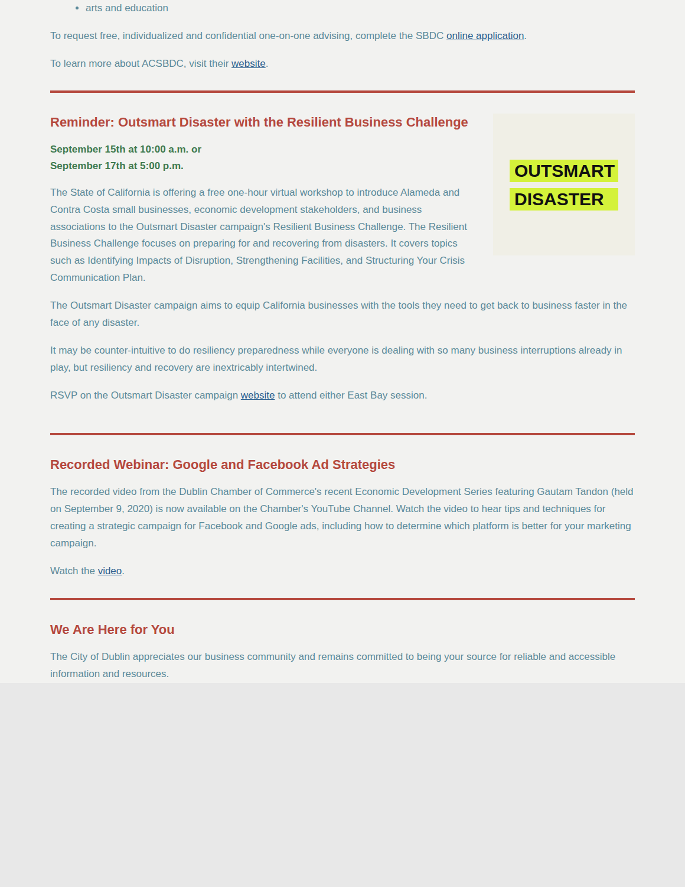arts and education
To request free, individualized and confidential one-on-one advising, complete the SBDC online application.
To learn more about ACSBDC, visit their website.
Reminder: Outsmart Disaster with the Resilient Business Challenge
September 15th at 10:00 a.m. or
September 17th at 5:00 p.m.
The State of California is offering a free one-hour virtual workshop to introduce Alameda and Contra Costa small businesses, economic development stakeholders, and business associations to the Outsmart Disaster campaign's Resilient Business Challenge. The Resilient Business Challenge focuses on preparing for and recovering from disasters. It covers topics such as Identifying Impacts of Disruption, Strengthening Facilities, and Structuring Your Crisis Communication Plan.
The Outsmart Disaster campaign aims to equip California businesses with the tools they need to get back to business faster in the face of any disaster.
It may be counter-intuitive to do resiliency preparedness while everyone is dealing with so many business interruptions already in play, but resiliency and recovery are inextricably intertwined.
RSVP on the Outsmart Disaster campaign website to attend either East Bay session.
Recorded Webinar: Google and Facebook Ad Strategies
The recorded video from the Dublin Chamber of Commerce's recent Economic Development Series featuring Gautam Tandon (held on September 9, 2020) is now available on the Chamber's YouTube Channel. Watch the video to hear tips and techniques for creating a strategic campaign for Facebook and Google ads, including how to determine which platform is better for your marketing campaign.
Watch the video.
We Are Here for You
The City of Dublin appreciates our business community and remains committed to being your source for reliable and accessible information and resources.